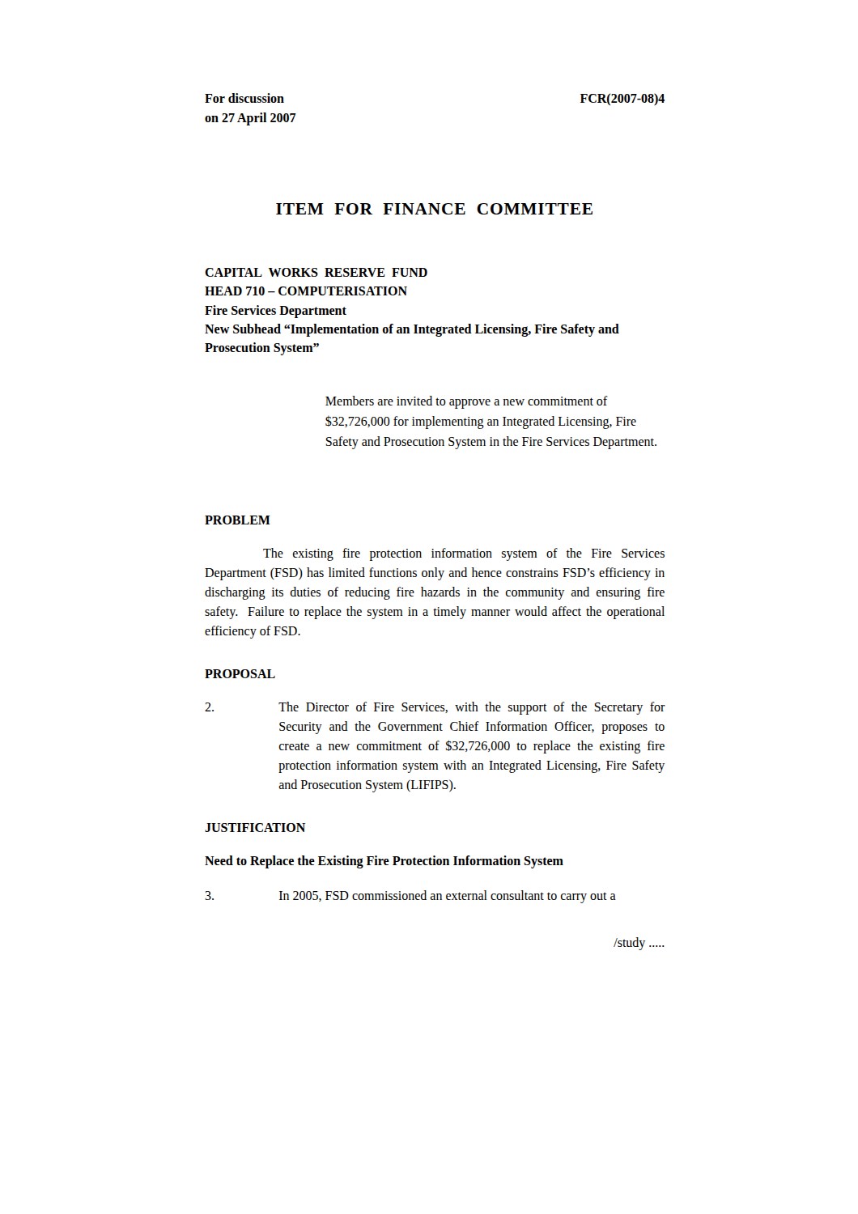For discussion
on 27 April 2007
FCR(2007-08)4
ITEM FOR FINANCE COMMITTEE
CAPITAL WORKS RESERVE FUND
HEAD 710 – COMPUTERISATION
Fire Services Department
New Subhead “Implementation of an Integrated Licensing, Fire Safety and Prosecution System”
Members are invited to approve a new commitment of $32,726,000 for implementing an Integrated Licensing, Fire Safety and Prosecution System in the Fire Services Department.
PROBLEM
The existing fire protection information system of the Fire Services Department (FSD) has limited functions only and hence constrains FSD’s efficiency in discharging its duties of reducing fire hazards in the community and ensuring fire safety. Failure to replace the system in a timely manner would affect the operational efficiency of FSD.
PROPOSAL
2.
The Director of Fire Services, with the support of the Secretary for Security and the Government Chief Information Officer, proposes to create a new commitment of $32,726,000 to replace the existing fire protection information system with an Integrated Licensing, Fire Safety and Prosecution System (LIFIPS).
JUSTIFICATION
Need to Replace the Existing Fire Protection Information System
3.
In 2005, FSD commissioned an external consultant to carry out a
/study .....